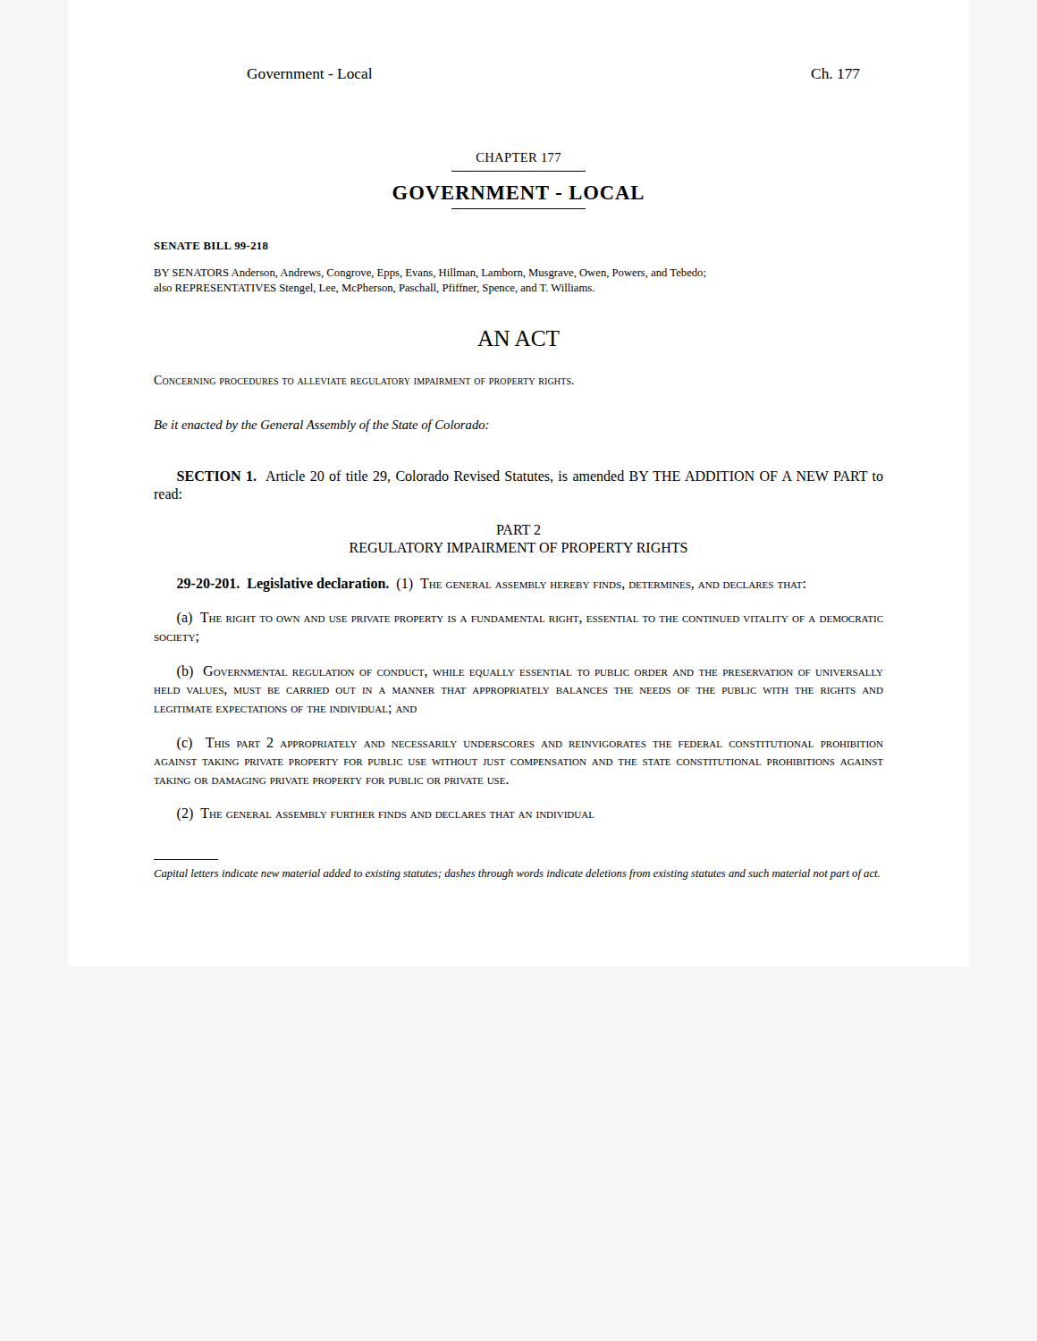Government - Local Ch. 177
CHAPTER 177
GOVERNMENT - LOCAL
SENATE BILL 99-218
BY SENATORS Anderson, Andrews, Congrove, Epps, Evans, Hillman, Lamborn, Musgrave, Owen, Powers, and Tebedo;
also REPRESENTATIVES Stengel, Lee, McPherson, Paschall, Pfiffner, Spence, and T. Williams.
AN ACT
Concerning procedures to alleviate regulatory impairment of property rights.
Be it enacted by the General Assembly of the State of Colorado:
SECTION 1. Article 20 of title 29, Colorado Revised Statutes, is amended BY THE ADDITION OF A NEW PART to read:
PART 2
REGULATORY IMPAIRMENT OF PROPERTY RIGHTS
29-20-201. Legislative declaration. (1) The general assembly hereby finds, determines, and declares that:
(a) The right to own and use private property is a fundamental right, essential to the continued vitality of a democratic society;
(b) Governmental regulation of conduct, while equally essential to public order and the preservation of universally held values, must be carried out in a manner that appropriately balances the needs of the public with the rights and legitimate expectations of the individual; and
(c) This part 2 appropriately and necessarily underscores and reinvigorates the federal constitutional prohibition against taking private property for public use without just compensation and the state constitutional prohibitions against taking or damaging private property for public or private use.
(2) The general assembly further finds and declares that an individual
Capital letters indicate new material added to existing statutes; dashes through words indicate deletions from existing statutes and such material not part of act.